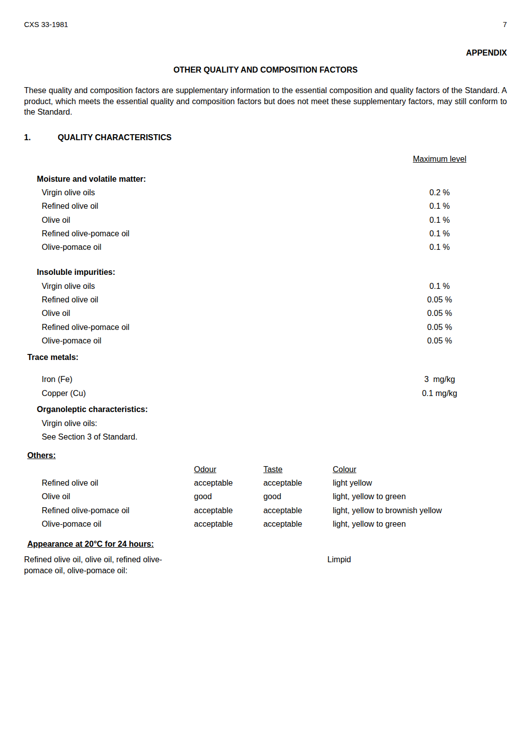CXS 33-1981 7
APPENDIX
OTHER QUALITY AND COMPOSITION FACTORS
These quality and composition factors are supplementary information to the essential composition and quality factors of the Standard. A product, which meets the essential quality and composition factors but does not meet these supplementary factors, may still conform to the Standard.
1. QUALITY CHARACTERISTICS
| | Maximum level |
| Moisture and volatile matter: | |
| Virgin olive oils | 0.2 % |
| Refined olive oil | 0.1 % |
| Olive oil | 0.1 % |
| Refined olive-pomace oil | 0.1 % |
| Olive-pomace oil | 0.1 % |
| Insoluble impurities: | |
| Virgin olive oils | 0.1 % |
| Refined olive oil | 0.05 % |
| Olive oil | 0.05 % |
| Refined olive-pomace oil | 0.05 % |
| Olive-pomace oil | 0.05 % |
| Trace metals: | |
| Iron (Fe) | 3 mg/kg |
| Copper (Cu) | 0.1 mg/kg |
| Organoleptic characteristics: | |
| Virgin olive oils: | |
| See Section 3 of Standard. | |
| Others: | | | |
| | Odour | Taste | Colour |
| Refined olive oil | acceptable | acceptable | light yellow |
| Olive oil | good | good | light, yellow to green |
| Refined olive-pomace oil | acceptable | acceptable | light, yellow to brownish yellow |
| Olive-pomace oil | acceptable | acceptable | light, yellow to green |
| Appearance at 20°C for 24 hours: |
| Refined olive oil, olive oil, refined olive- pomace oil, olive-pomace oil: | Limpid |